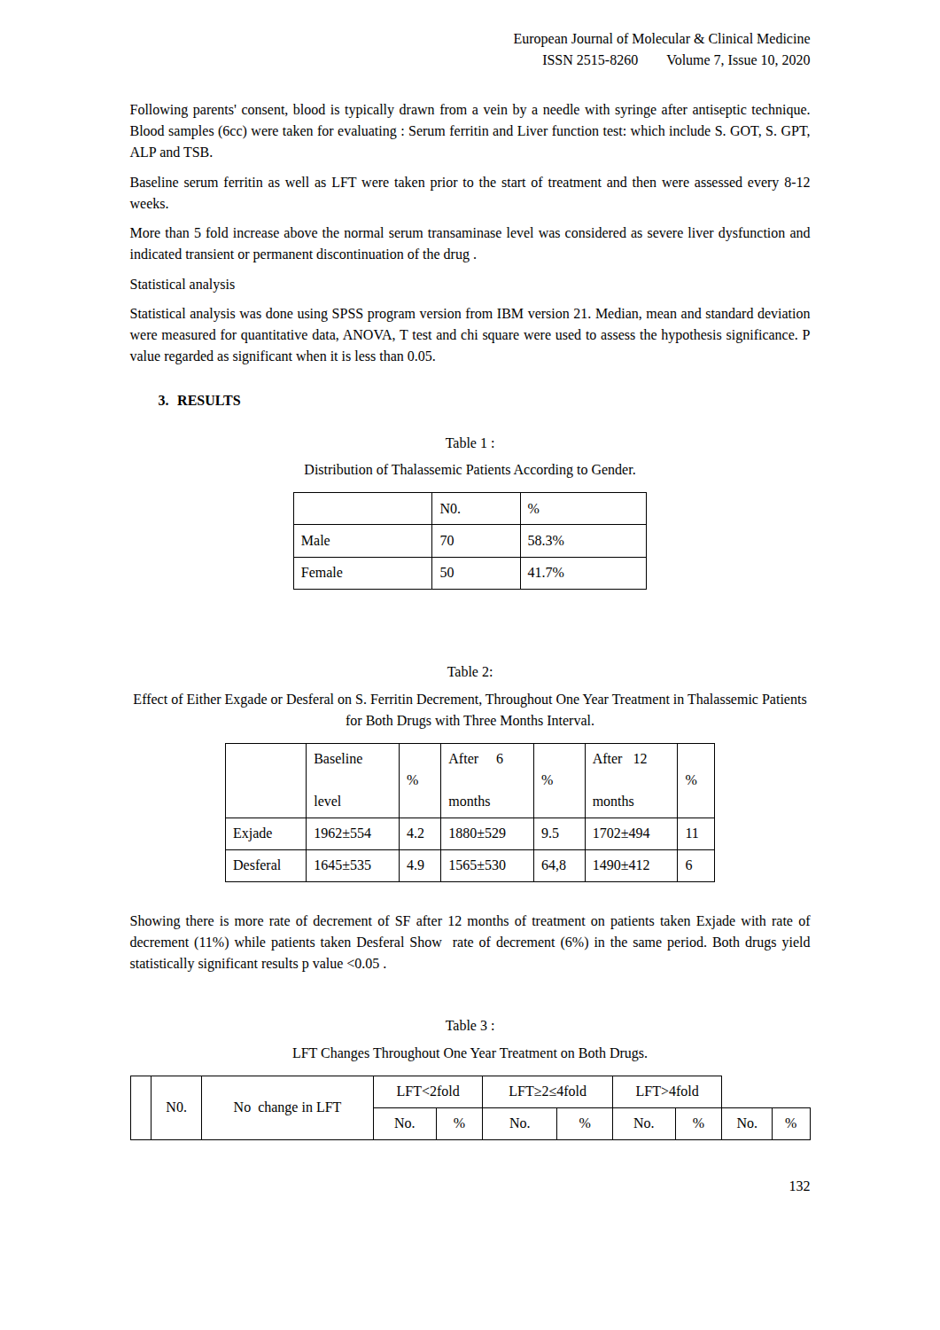European Journal of Molecular & Clinical Medicine ISSN 2515-8260 Volume 7, Issue 10, 2020
Following parents' consent, blood is typically drawn from a vein by a needle with syringe after antiseptic technique. Blood samples (6cc) were taken for evaluating : Serum ferritin and Liver function test: which include S. GOT, S. GPT, ALP and TSB.
Baseline serum ferritin as well as LFT were taken prior to the start of treatment and then were assessed every 8-12 weeks.
More than 5 fold increase above the normal serum transaminase level was considered as severe liver dysfunction and indicated transient or permanent discontinuation of the drug .
Statistical analysis
Statistical analysis was done using SPSS program version from IBM version 21. Median, mean and standard deviation were measured for quantitative data, ANOVA, T test and chi square were used to assess the hypothesis significance. P value regarded as significant when it is less than 0.05.
3. RESULTS
Table 1 :
Distribution of Thalassemic Patients According to Gender.
| | N0. | % |
| Male | 70 | 58.3% |
| Female | 50 | 41.7% |
Table 2:
Effect of Either Exgade or Desferal on S. Ferritin Decrement, Throughout One Year Treatment in Thalassemic Patients for Both Drugs with Three Months Interval.
| | Baseline level | % | After 6 months | % | After 12 months | % |
| Exjade | 1962±554 | 4.2 | 1880±529 | 9.5 | 1702±494 | 11 |
| Desferal | 1645±535 | 4.9 | 1565±530 | 64,8 | 1490±412 | 6 |
Showing there is more rate of decrement of SF after 12 months of treatment on patients taken Exjade with rate of decrement (11%) while patients taken Desferal Show rate of decrement (6%) in the same period. Both drugs yield statistically significant results p value <0.05 .
Table 3 :
LFT Changes Throughout One Year Treatment on Both Drugs.
| | N0. | No change in LFT | LFT<2fold | LFT≥2≤4fold | LFT>4fold |
| No. | % | No. | % | No. | % | No. | % |
132